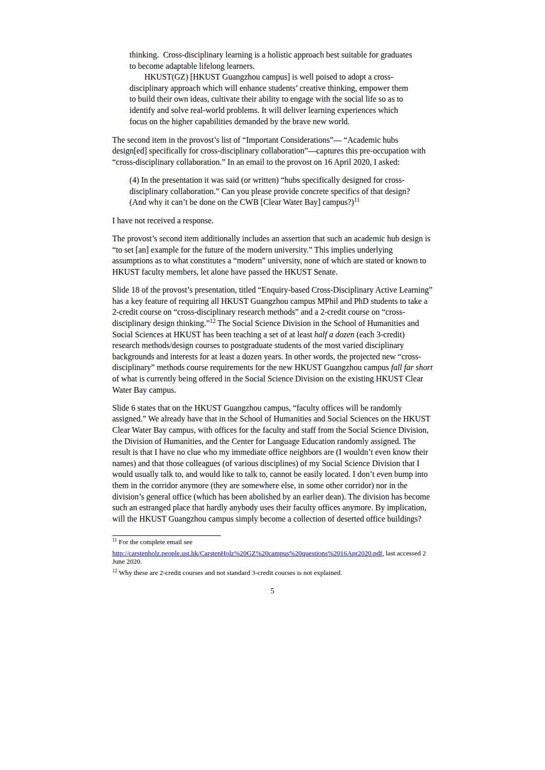thinking. Cross-disciplinary learning is a holistic approach best suitable for graduates to become adaptable lifelong learners.
HKUST(GZ) [HKUST Guangzhou campus] is well poised to adopt a cross-disciplinary approach which will enhance students’ creative thinking, empower them to build their own ideas, cultivate their ability to engage with the social life so as to identify and solve real-world problems. It will deliver learning experiences which focus on the higher capabilities demanded by the brave new world.
The second item in the provost’s list of “Important Considerations”— “Academic hubs design[ed] specifically for cross-disciplinary collaboration”—captures this pre-occupation with “cross-disciplinary collaboration.” In an email to the provost on 16 April 2020, I asked:
(4) In the presentation it was said (or written) “hubs specifically designed for cross-disciplinary collaboration.” Can you please provide concrete specifics of that design? (And why it can’t be done on the CWB [Clear Water Bay] campus?)11
I have not received a response.
The provost’s second item additionally includes an assertion that such an academic hub design is “to set [an] example for the future of the modern university.” This implies underlying assumptions as to what constitutes a “modern” university, none of which are stated or known to HKUST faculty members, let alone have passed the HKUST Senate.
Slide 18 of the provost’s presentation, titled “Enquiry-based Cross-Disciplinary Active Learning” has a key feature of requiring all HKUST Guangzhou campus MPhil and PhD students to take a 2-credit course on “cross-disciplinary research methods” and a 2-credit course on “cross-disciplinary design thinking.”12 The Social Science Division in the School of Humanities and Social Sciences at HKUST has been teaching a set of at least half a dozen (each 3-credit) research methods/design courses to postgraduate students of the most varied disciplinary backgrounds and interests for at least a dozen years. In other words, the projected new “cross-disciplinary” methods course requirements for the new HKUST Guangzhou campus fall far short of what is currently being offered in the Social Science Division on the existing HKUST Clear Water Bay campus.
Slide 6 states that on the HKUST Guangzhou campus, “faculty offices will be randomly assigned.” We already have that in the School of Humanities and Social Sciences on the HKUST Clear Water Bay campus, with offices for the faculty and staff from the Social Science Division, the Division of Humanities, and the Center for Language Education randomly assigned. The result is that I have no clue who my immediate office neighbors are (I wouldn’t even know their names) and that those colleagues (of various disciplines) of my Social Science Division that I would usually talk to, and would like to talk to, cannot be easily located. I don’t even bump into them in the corridor anymore (they are somewhere else, in some other corridor) nor in the division’s general office (which has been abolished by an earlier dean). The division has become such an estranged place that hardly anybody uses their faculty offices anymore. By implication, will the HKUST Guangzhou campus simply become a collection of deserted office buildings?
11 For the complete email see
http://carstenholz.people.ust.hk/CarstenHolz%20GZ%20campus%20questions%2016Apr2020.pdf, last accessed 2 June 2020.
12 Why these are 2-credit courses and not standard 3-credit courses is not explained.
5